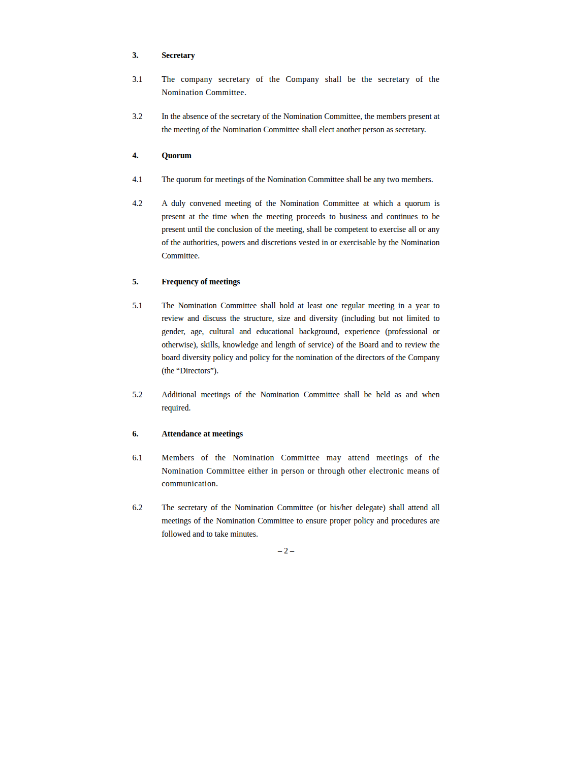3.
Secretary
3.1
The company secretary of the Company shall be the secretary of the Nomination Committee.
3.2
In the absence of the secretary of the Nomination Committee, the members present at the meeting of the Nomination Committee shall elect another person as secretary.
4.
Quorum
4.1
The quorum for meetings of the Nomination Committee shall be any two members.
4.2
A duly convened meeting of the Nomination Committee at which a quorum is present at the time when the meeting proceeds to business and continues to be present until the conclusion of the meeting, shall be competent to exercise all or any of the authorities, powers and discretions vested in or exercisable by the Nomination Committee.
5.
Frequency of meetings
5.1
The Nomination Committee shall hold at least one regular meeting in a year to review and discuss the structure, size and diversity (including but not limited to gender, age, cultural and educational background, experience (professional or otherwise), skills, knowledge and length of service) of the Board and to review the board diversity policy and policy for the nomination of the directors of the Company (the “Directors”).
5.2
Additional meetings of the Nomination Committee shall be held as and when required.
6.
Attendance at meetings
6.1
Members of the Nomination Committee may attend meetings of the Nomination Committee either in person or through other electronic means of communication.
6.2
The secretary of the Nomination Committee (or his/her delegate) shall attend all meetings of the Nomination Committee to ensure proper policy and procedures are followed and to take minutes.
– 2 –